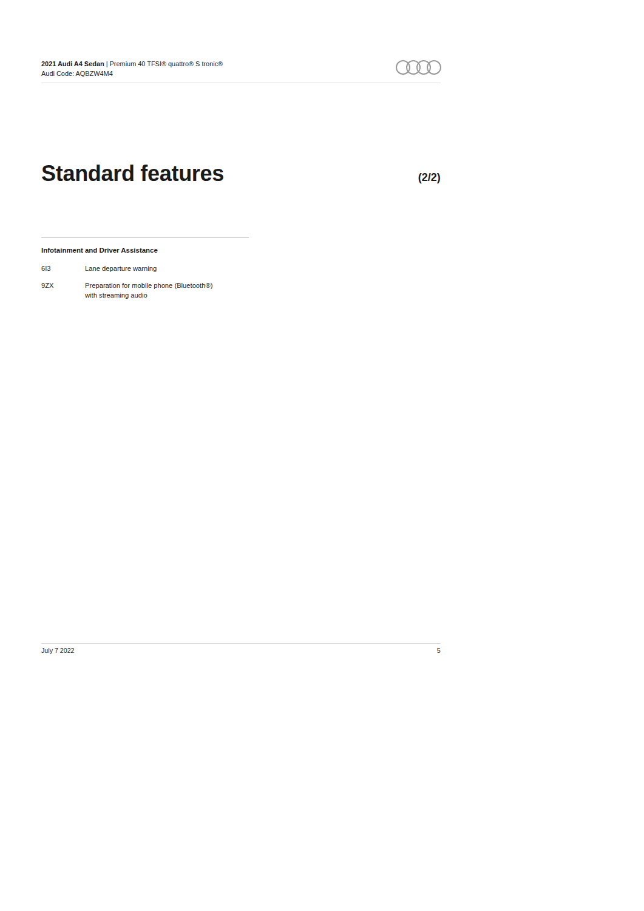2021 Audi A4 Sedan | Premium 40 TFSI® quattro® S tronic®
Audi Code: AQBZW4M4
Standard features
(2/2)
Infotainment and Driver Assistance
| 6I3 | Lane departure warning |
| 9ZX | Preparation for mobile phone (Bluetooth®) with streaming audio |
July 7 2022 5